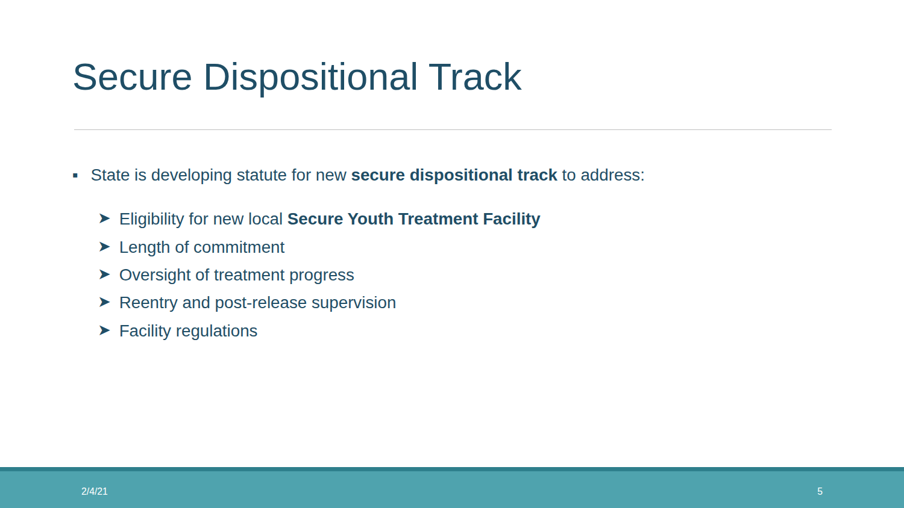Secure Dispositional Track
State is developing statute for new secure dispositional track to address:
Eligibility for new local Secure Youth Treatment Facility
Length of commitment
Oversight of treatment progress
Reentry and post-release supervision
Facility regulations
2/4/21
5